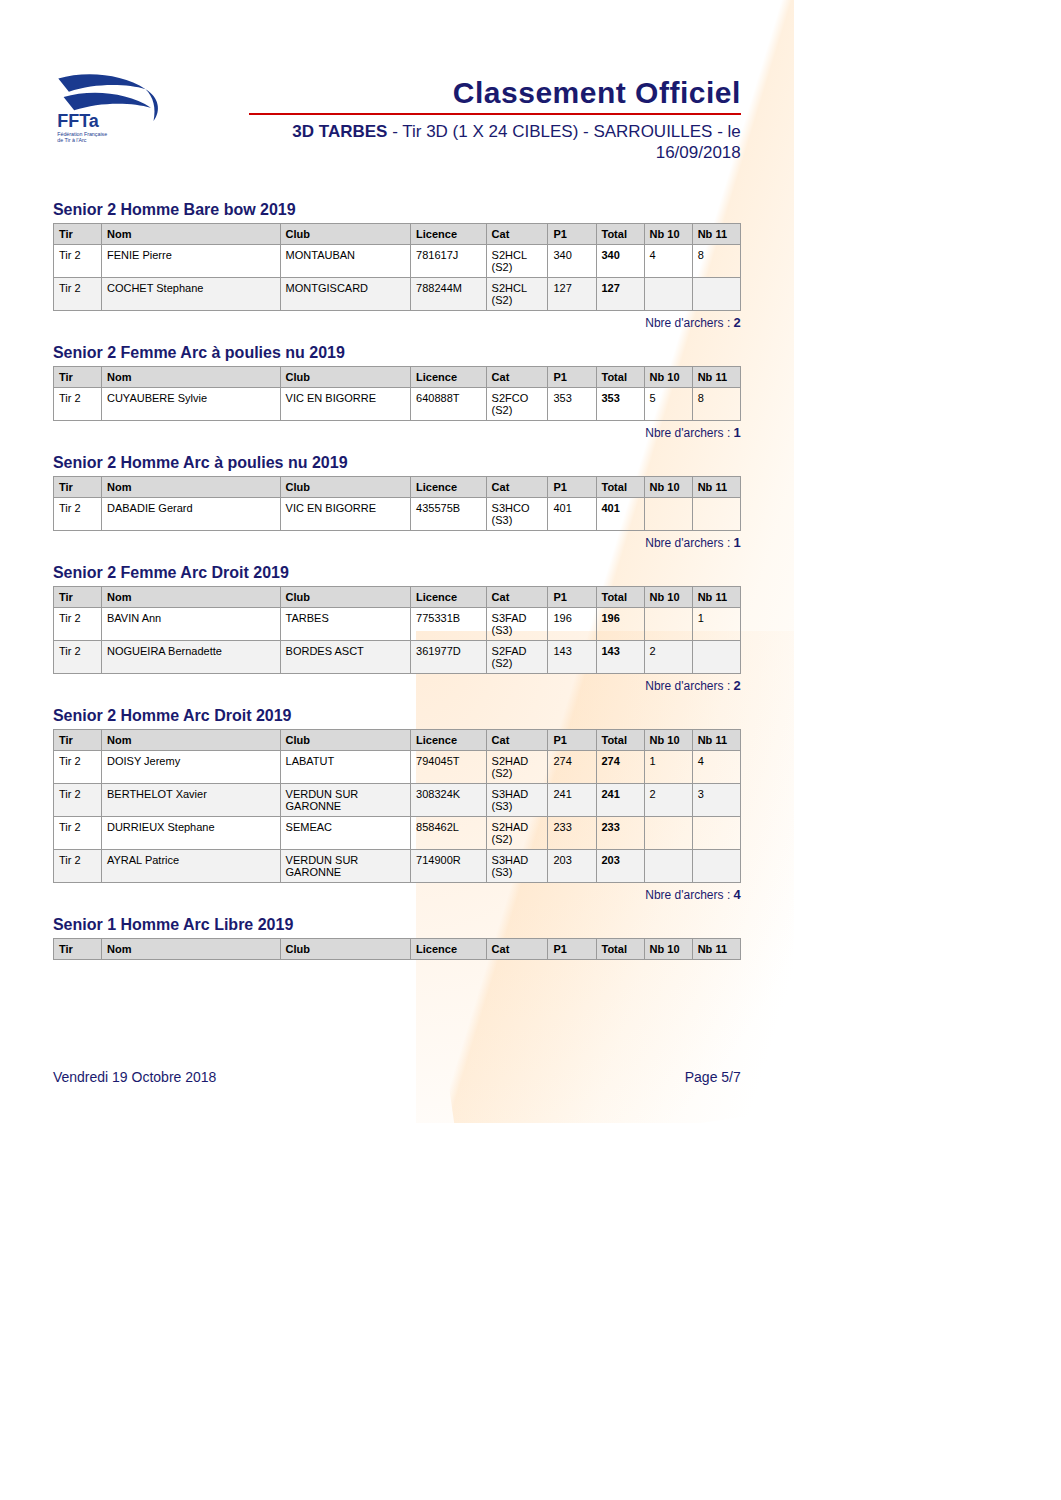FFTa Fédération Française de Tir à l'Arc
Classement Officiel
3D TARBES - Tir 3D (1 X 24 CIBLES) - SARROUILLES - le
16/09/2018
Senior 2 Homme Bare bow 2019
| Tir | Nom | Club | Licence | Cat | P1 | Total | Nb 10 | Nb 11 |
| --- | --- | --- | --- | --- | --- | --- | --- | --- |
| Tir 2 | FENIE Pierre | MONTAUBAN | 781617J | S2HCL (S2) | 340 | 340 | 4 | 8 |
| Tir 2 | COCHET Stephane | MONTGISCARD | 788244M | S2HCL (S2) | 127 | 127 | | |
Nbre d'archers : 2
Senior 2 Femme Arc à poulies nu 2019
| Tir | Nom | Club | Licence | Cat | P1 | Total | Nb 10 | Nb 11 |
| --- | --- | --- | --- | --- | --- | --- | --- | --- |
| Tir 2 | CUYAUBERE Sylvie | VIC EN BIGORRE | 640888T | S2FCO (S2) | 353 | 353 | 5 | 8 |
Nbre d'archers : 1
Senior 2 Homme Arc à poulies nu 2019
| Tir | Nom | Club | Licence | Cat | P1 | Total | Nb 10 | Nb 11 |
| --- | --- | --- | --- | --- | --- | --- | --- | --- |
| Tir 2 | DABADIE Gerard | VIC EN BIGORRE | 435575B | S3HCO (S3) | 401 | 401 | | |
Nbre d'archers : 1
Senior 2 Femme Arc Droit 2019
| Tir | Nom | Club | Licence | Cat | P1 | Total | Nb 10 | Nb 11 |
| --- | --- | --- | --- | --- | --- | --- | --- | --- |
| Tir 2 | BAVIN Ann | TARBES | 775331B | S3FAD (S3) | 196 | 196 | | 1 |
| Tir 2 | NOGUEIRA Bernadette | BORDES ASCT | 361977D | S2FAD (S2) | 143 | 143 | 2 | |
Nbre d'archers : 2
Senior 2 Homme Arc Droit 2019
| Tir | Nom | Club | Licence | Cat | P1 | Total | Nb 10 | Nb 11 |
| --- | --- | --- | --- | --- | --- | --- | --- | --- |
| Tir 2 | DOISY Jeremy | LABATUT | 794045T | S2HAD (S2) | 274 | 274 | 1 | 4 |
| Tir 2 | BERTHELOT Xavier | VERDUN SUR GARONNE | 308324K | S3HAD (S3) | 241 | 241 | 2 | 3 |
| Tir 2 | DURRIEUX Stephane | SEMEAC | 858462L | S2HAD (S2) | 233 | 233 | | |
| Tir 2 | AYRAL Patrice | VERDUN SUR GARONNE | 714900R | S3HAD (S3) | 203 | 203 | | |
Nbre d'archers : 4
Senior 1 Homme Arc Libre 2019
| Tir | Nom | Club | Licence | Cat | P1 | Total | Nb 10 | Nb 11 |
| --- | --- | --- | --- | --- | --- | --- | --- | --- |
Vendredi 19 Octobre 2018
Page 5/7